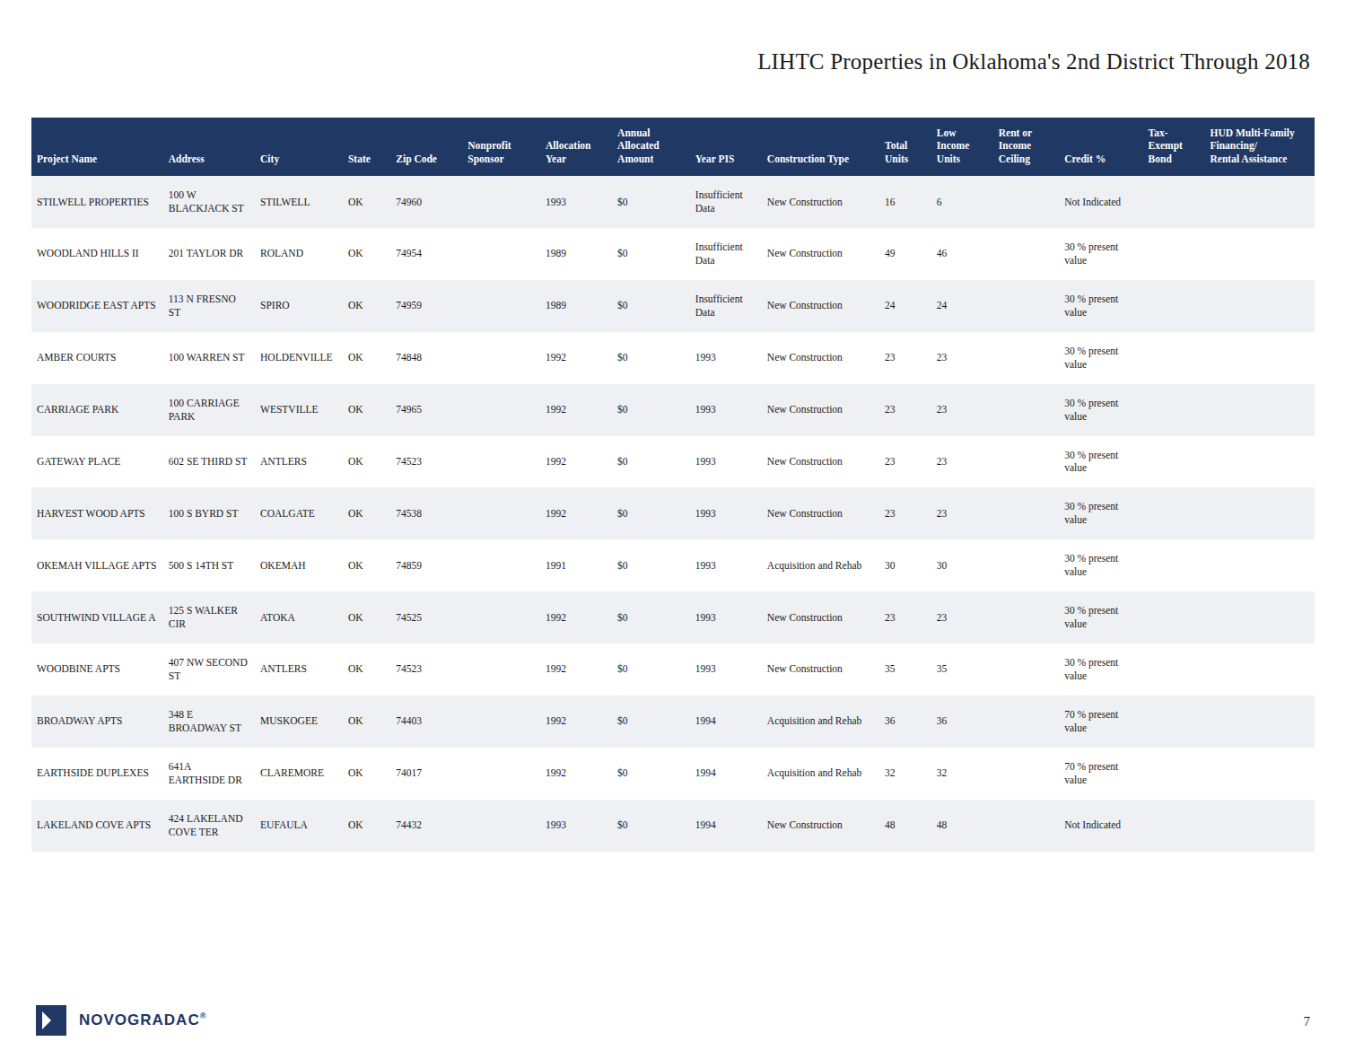LIHTC Properties in Oklahoma's 2nd District Through 2018
| Project Name | Address | City | State | Zip Code | Nonprofit Sponsor | Allocation Year | Annual Allocated Amount | Year PIS | Construction Type | Total Units | Low Income Units | Rent or Income Ceiling | Credit % | Tax-Exempt Bond | HUD Multi-Family Financing/ Rental Assistance |
| --- | --- | --- | --- | --- | --- | --- | --- | --- | --- | --- | --- | --- | --- | --- | --- |
| STILWELL PROPERTIES | 100 W BLACKJACK ST | STILWELL | OK | 74960 | | 1993 | $0 | Insufficient Data | New Construction | 16 | 6 | | Not Indicated | | |
| WOODLAND HILLS II | 201 TAYLOR DR | ROLAND | OK | 74954 | | 1989 | $0 | Insufficient Data | New Construction | 49 | 46 | | 30 % present value | | |
| WOODRIDGE EAST APTS | 113 N FRESNO ST | SPIRO | OK | 74959 | | 1989 | $0 | Insufficient Data | New Construction | 24 | 24 | | 30 % present value | | |
| AMBER COURTS | 100 WARREN ST | HOLDENVILLE | OK | 74848 | | 1992 | $0 | 1993 | New Construction | 23 | 23 | | 30 % present value | | |
| CARRIAGE PARK | 100 CARRIAGE PARK | WESTVILLE | OK | 74965 | | 1992 | $0 | 1993 | New Construction | 23 | 23 | | 30 % present value | | |
| GATEWAY PLACE | 602 SE THIRD ST | ANTLERS | OK | 74523 | | 1992 | $0 | 1993 | New Construction | 23 | 23 | | 30 % present value | | |
| HARVEST WOOD APTS | 100 S BYRD ST | COALGATE | OK | 74538 | | 1992 | $0 | 1993 | New Construction | 23 | 23 | | 30 % present value | | |
| OKEMAH VILLAGE APTS | 500 S 14TH ST | OKEMAH | OK | 74859 | | 1991 | $0 | 1993 | Acquisition and Rehab | 30 | 30 | | 30 % present value | | |
| SOUTHWIND VILLAGE A | 125 S WALKER CIR | ATOKA | OK | 74525 | | 1992 | $0 | 1993 | New Construction | 23 | 23 | | 30 % present value | | |
| WOODBINE APTS | 407 NW SECOND ST | ANTLERS | OK | 74523 | | 1992 | $0 | 1993 | New Construction | 35 | 35 | | 30 % present value | | |
| BROADWAY APTS | 348 E BROADWAY ST | MUSKOGEE | OK | 74403 | | 1992 | $0 | 1994 | Acquisition and Rehab | 36 | 36 | | 70 % present value | | |
| EARTHSIDE DUPLEXES | 641A EARTHSIDE DR | CLAREMORE | OK | 74017 | | 1992 | $0 | 1994 | Acquisition and Rehab | 32 | 32 | | 70 % present value | | |
| LAKELAND COVE APTS | 424 LAKELAND COVE TER | EUFAULA | OK | 74432 | | 1993 | $0 | 1994 | New Construction | 48 | 48 | | Not Indicated | | |
NOVOGRADAC®
7